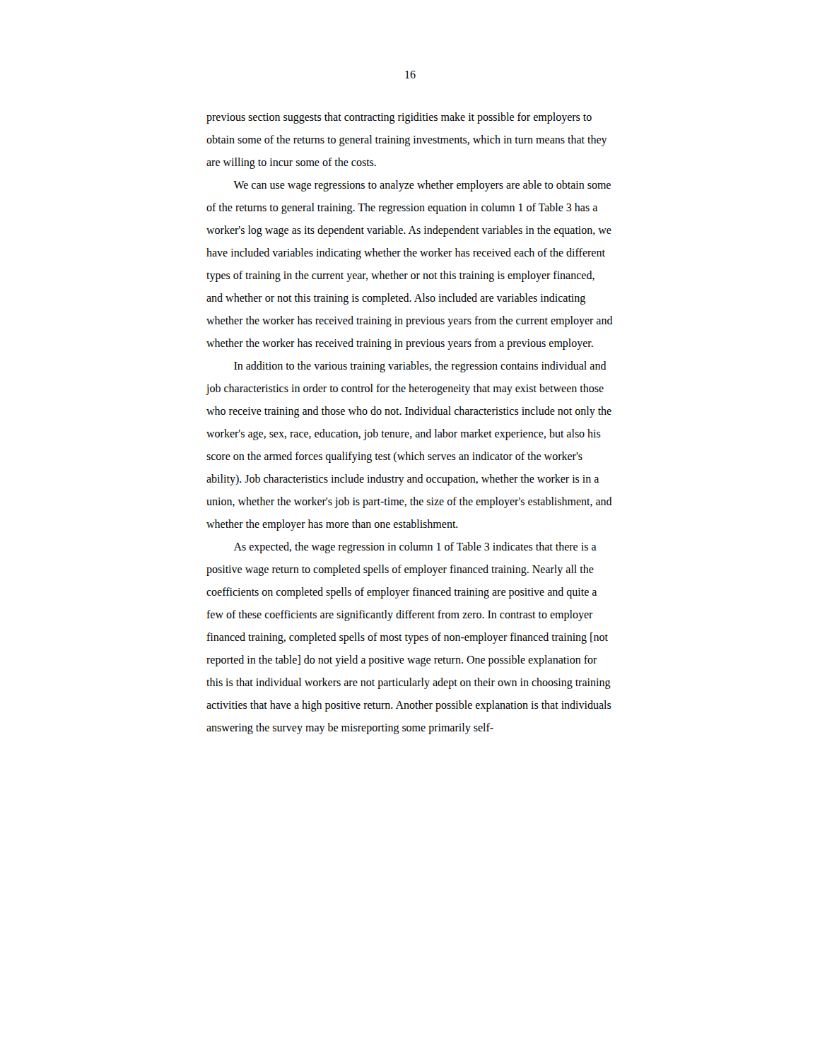16
previous section suggests that contracting rigidities make it possible for employers to obtain some of the returns to general training investments, which in turn means that they are willing to incur some of the costs.
We can use wage regressions to analyze whether employers are able to obtain some of the returns to general training. The regression equation in column 1 of Table 3 has a worker's log wage as its dependent variable. As independent variables in the equation, we have included variables indicating whether the worker has received each of the different types of training in the current year, whether or not this training is employer financed, and whether or not this training is completed. Also included are variables indicating whether the worker has received training in previous years from the current employer and whether the worker has received training in previous years from a previous employer.
In addition to the various training variables, the regression contains individual and job characteristics in order to control for the heterogeneity that may exist between those who receive training and those who do not. Individual characteristics include not only the worker's age, sex, race, education, job tenure, and labor market experience, but also his score on the armed forces qualifying test (which serves an indicator of the worker's ability). Job characteristics include industry and occupation, whether the worker is in a union, whether the worker's job is part-time, the size of the employer's establishment, and whether the employer has more than one establishment.
As expected, the wage regression in column 1 of Table 3 indicates that there is a positive wage return to completed spells of employer financed training. Nearly all the coefficients on completed spells of employer financed training are positive and quite a few of these coefficients are significantly different from zero. In contrast to employer financed training, completed spells of most types of non-employer financed training [not reported in the table] do not yield a positive wage return. One possible explanation for this is that individual workers are not particularly adept on their own in choosing training activities that have a high positive return. Another possible explanation is that individuals answering the survey may be misreporting some primarily self-